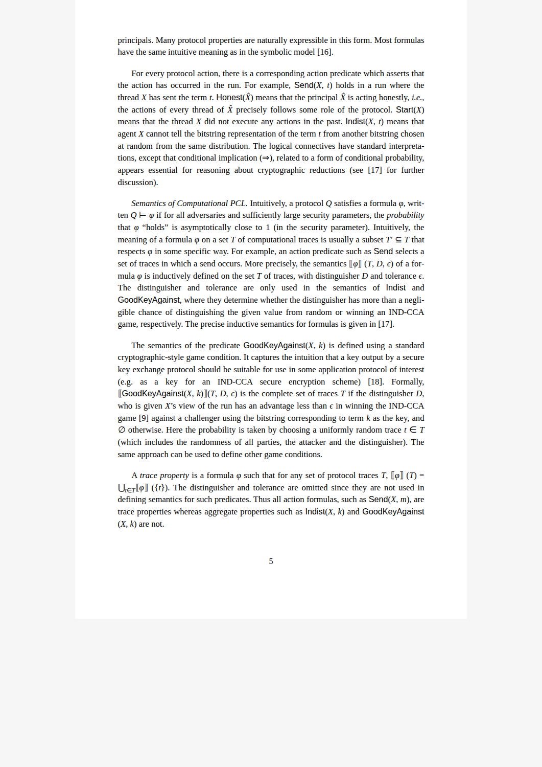principals. Many protocol properties are naturally expressible in this form. Most formulas have the same intuitive meaning as in the symbolic model [16].
For every protocol action, there is a corresponding action predicate which asserts that the action has occurred in the run. For example, Send(X, t) holds in a run where the thread X has sent the term t. Honest(X̂) means that the principal X̂ is acting honestly, i.e., the actions of every thread of X̂ precisely follows some role of the protocol. Start(X) means that the thread X did not execute any actions in the past. Indist(X, t) means that agent X cannot tell the bitstring representation of the term t from another bitstring chosen at random from the same distribution. The logical connectives have standard interpretations, except that conditional implication (⇒), related to a form of conditional probability, appears essential for reasoning about cryptographic reductions (see [17] for further discussion).
Semantics of Computational PCL. Intuitively, a protocol Q satisfies a formula φ, written Q ⊨ φ if for all adversaries and sufficiently large security parameters, the probability that φ “holds” is asymptotically close to 1 (in the security parameter). Intuitively, the meaning of a formula φ on a set T of computational traces is usually a subset T′ ⊆ T that respects φ in some specific way. For example, an action predicate such as Send selects a set of traces in which a send occurs. More precisely, the semantics ⟦φ⟧ (T, D, ϵ) of a formula φ is inductively defined on the set T of traces, with distinguisher D and tolerance ϵ. The distinguisher and tolerance are only used in the semantics of Indist and GoodKeyAgainst, where they determine whether the distinguisher has more than a negligible chance of distinguishing the given value from random or winning an IND-CCA game, respectively. The precise inductive semantics for formulas is given in [17].
The semantics of the predicate GoodKeyAgainst(X, k) is defined using a standard cryptographic-style game condition. It captures the intuition that a key output by a secure key exchange protocol should be suitable for use in some application protocol of interest (e.g. as a key for an IND-CCA secure encryption scheme) [18]. Formally, ⟦GoodKeyAgainst(X, k)⟧(T, D, ϵ) is the complete set of traces T if the distinguisher D, who is given X’s view of the run has an advantage less than ϵ in winning the IND-CCA game [9] against a challenger using the bitstring corresponding to term k as the key, and ∅ otherwise. Here the probability is taken by choosing a uniformly random trace t ∈ T (which includes the randomness of all parties, the attacker and the distinguisher). The same approach can be used to define other game conditions.
A trace property is a formula φ such that for any set of protocol traces T, ⟦φ⟧ (T) = ⋃t∈T⟦φ⟧ ({t}). The distinguisher and tolerance are omitted since they are not used in defining semantics for such predicates. Thus all action formulas, such as Send(X, m), are trace properties whereas aggregate properties such as Indist(X, k) and GoodKeyAgainst (X, k) are not.
5